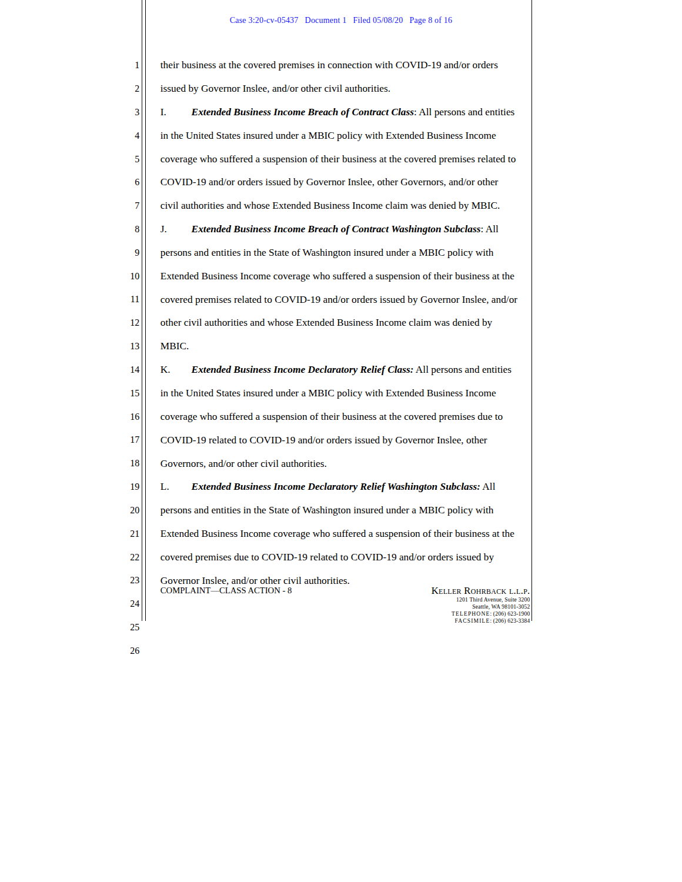Case 3:20-cv-05437 Document 1 Filed 05/08/20 Page 8 of 16
1
2
3
4
5
6
7
8
9
10
11
12
13
14
15
16
17
18
19
20
21
22
23
24
25
26
their business at the covered premises in connection with COVID-19 and/or orders issued by Governor Inslee, and/or other civil authorities.
I. Extended Business Income Breach of Contract Class: All persons and entities in the United States insured under a MBIC policy with Extended Business Income coverage who suffered a suspension of their business at the covered premises related to COVID-19 and/or orders issued by Governor Inslee, other Governors, and/or other civil authorities and whose Extended Business Income claim was denied by MBIC.
J. Extended Business Income Breach of Contract Washington Subclass: All persons and entities in the State of Washington insured under a MBIC policy with Extended Business Income coverage who suffered a suspension of their business at the covered premises related to COVID-19 and/or orders issued by Governor Inslee, and/or other civil authorities and whose Extended Business Income claim was denied by MBIC.
K. Extended Business Income Declaratory Relief Class: All persons and entities in the United States insured under a MBIC policy with Extended Business Income coverage who suffered a suspension of their business at the covered premises due to COVID-19 related to COVID-19 and/or orders issued by Governor Inslee, other Governors, and/or other civil authorities.
L. Extended Business Income Declaratory Relief Washington Subclass: All persons and entities in the State of Washington insured under a MBIC policy with Extended Business Income coverage who suffered a suspension of their business at the covered premises due to COVID-19 related to COVID-19 and/or orders issued by Governor Inslee, and/or other civil authorities.
COMPLAINT—CLASS ACTION - 8
Keller Rohrback l.l.p.
1201 Third Avenue, Suite 3200
Seattle, WA 98101-3052
TELEPHONE: (206) 623-1900
FACSIMILE: (206) 623-3384